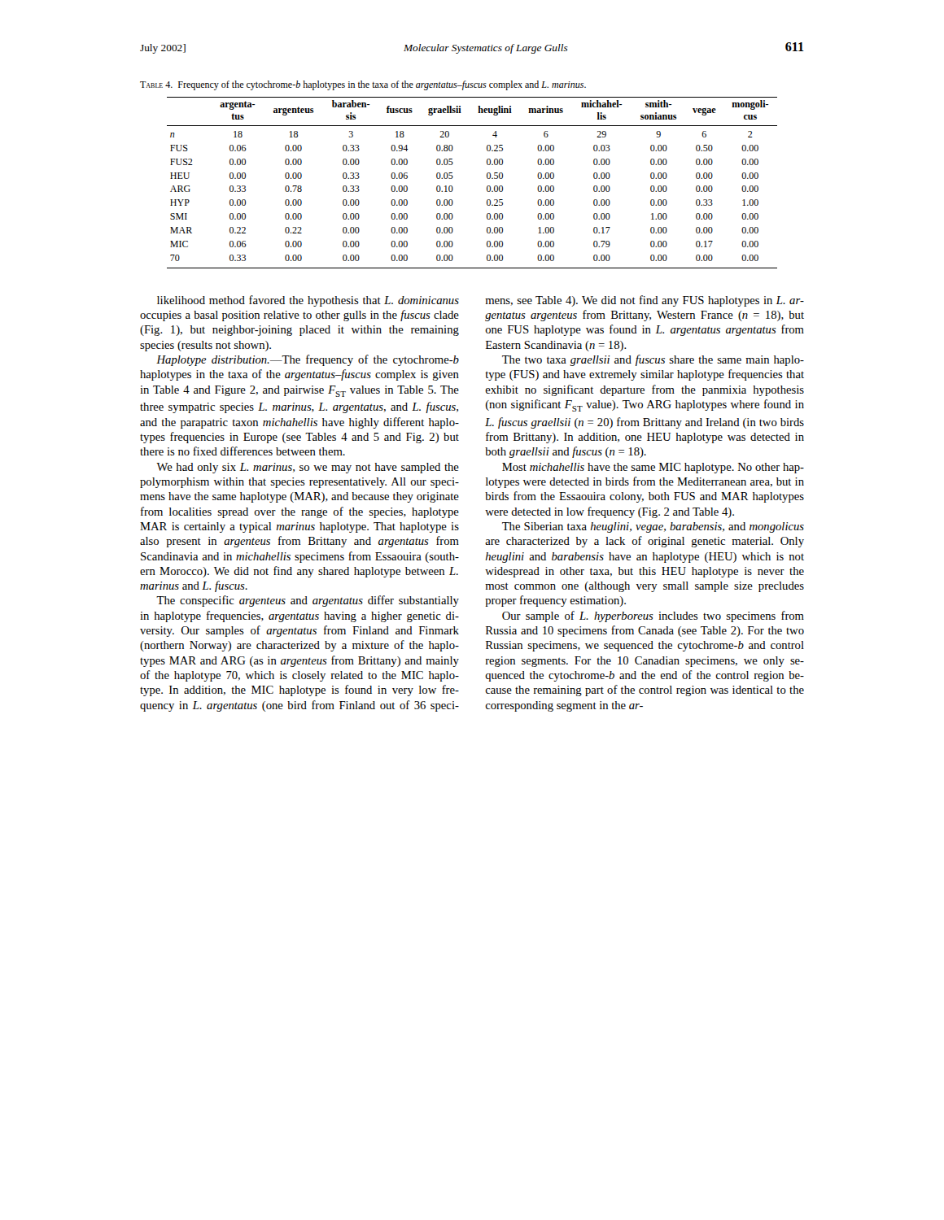July 2002]
Molecular Systematics of Large Gulls
611
Table 4. Frequency of the cytochrome-b haplotypes in the taxa of the argentatus–fuscus complex and L. marinus.
| | argenta- tus | argenteus | baraben- sis | fuscus | graellsii | heuglini | marinus | michahel- lis | smith- sonianus | vegae | mongoli- cus |
| --- | --- | --- | --- | --- | --- | --- | --- | --- | --- | --- | --- |
| n | 18 | 18 | 3 | 18 | 20 | 4 | 6 | 29 | 9 | 6 | 2 |
| FUS | 0.06 | 0.00 | 0.33 | 0.94 | 0.80 | 0.25 | 0.00 | 0.03 | 0.00 | 0.50 | 0.00 |
| FUS2 | 0.00 | 0.00 | 0.00 | 0.00 | 0.05 | 0.00 | 0.00 | 0.00 | 0.00 | 0.00 | 0.00 |
| HEU | 0.00 | 0.00 | 0.33 | 0.06 | 0.05 | 0.50 | 0.00 | 0.00 | 0.00 | 0.00 | 0.00 |
| ARG | 0.33 | 0.78 | 0.33 | 0.00 | 0.10 | 0.00 | 0.00 | 0.00 | 0.00 | 0.00 | 0.00 |
| HYP | 0.00 | 0.00 | 0.00 | 0.00 | 0.00 | 0.25 | 0.00 | 0.00 | 0.00 | 0.33 | 1.00 |
| SMI | 0.00 | 0.00 | 0.00 | 0.00 | 0.00 | 0.00 | 0.00 | 0.00 | 1.00 | 0.00 | 0.00 |
| MAR | 0.22 | 0.22 | 0.00 | 0.00 | 0.00 | 0.00 | 1.00 | 0.17 | 0.00 | 0.00 | 0.00 |
| MIC | 0.06 | 0.00 | 0.00 | 0.00 | 0.00 | 0.00 | 0.00 | 0.79 | 0.00 | 0.17 | 0.00 |
| 70 | 0.33 | 0.00 | 0.00 | 0.00 | 0.00 | 0.00 | 0.00 | 0.00 | 0.00 | 0.00 | 0.00 |
likelihood method favored the hypothesis that L. dominicanus occupies a basal position relative to other gulls in the fuscus clade (Fig. 1), but neighbor-joining placed it within the remaining species (results not shown).
Haplotype distribution.—The frequency of the cytochrome-b haplotypes in the taxa of the argentatus–fuscus complex is given in Table 4 and Figure 2, and pairwise FST values in Table 5. The three sympatric species L. marinus, L. argentatus, and L. fuscus, and the parapatric taxon michahellis have highly different haplotypes frequencies in Europe (see Tables 4 and 5 and Fig. 2) but there is no fixed differences between them.
We had only six L. marinus, so we may not have sampled the polymorphism within that species representatively. All our specimens have the same haplotype (MAR), and because they originate from localities spread over the range of the species, haplotype MAR is certainly a typical marinus haplotype. That haplotype is also present in argenteus from Brittany and argentatus from Scandinavia and in michahellis specimens from Essaouira (southern Morocco). We did not find any shared haplotype between L. marinus and L. fuscus.
The conspecific argenteus and argentatus differ substantially in haplotype frequencies, argentatus having a higher genetic diversity. Our samples of argentatus from Finland and Finmark (northern Norway) are characterized by a mixture of the haplotypes MAR and ARG (as in argenteus from Brittany) and mainly of the haplotype 70, which is closely related to the MIC haplotype. In addition, the MIC haplotype is found in very low frequency in L. argentatus (one bird from Finland out of 36 specimens, see Table 4). We did not find any FUS haplotypes in L. argentatus argenteus from Brittany, Western France (n = 18), but one FUS haplotype was found in L. argentatus argentatus from Eastern Scandinavia (n = 18).
The two taxa graellsii and fuscus share the same main haplotype (FUS) and have extremely similar haplotype frequencies that exhibit no significant departure from the panmixia hypothesis (non significant FST value). Two ARG haplotypes where found in L. fuscus graellsii (n = 20) from Brittany and Ireland (in two birds from Brittany). In addition, one HEU haplotype was detected in both graellsii and fuscus (n = 18).
Most michahellis have the same MIC haplotype. No other haplotypes were detected in birds from the Mediterranean area, but in birds from the Essaouira colony, both FUS and MAR haplotypes were detected in low frequency (Fig. 2 and Table 4).
The Siberian taxa heuglini, vegae, barabensis, and mongolicus are characterized by a lack of original genetic material. Only heuglini and barabensis have an haplotype (HEU) which is not widespread in other taxa, but this HEU haplotype is never the most common one (although very small sample size precludes proper frequency estimation).
Our sample of L. hyperboreus includes two specimens from Russia and 10 specimens from Canada (see Table 2). For the two Russian specimens, we sequenced the cytochrome-b and control region segments. For the 10 Canadian specimens, we only sequenced the cytochrome-b and the end of the control region because the remaining part of the control region was identical to the corresponding segment in the ar-